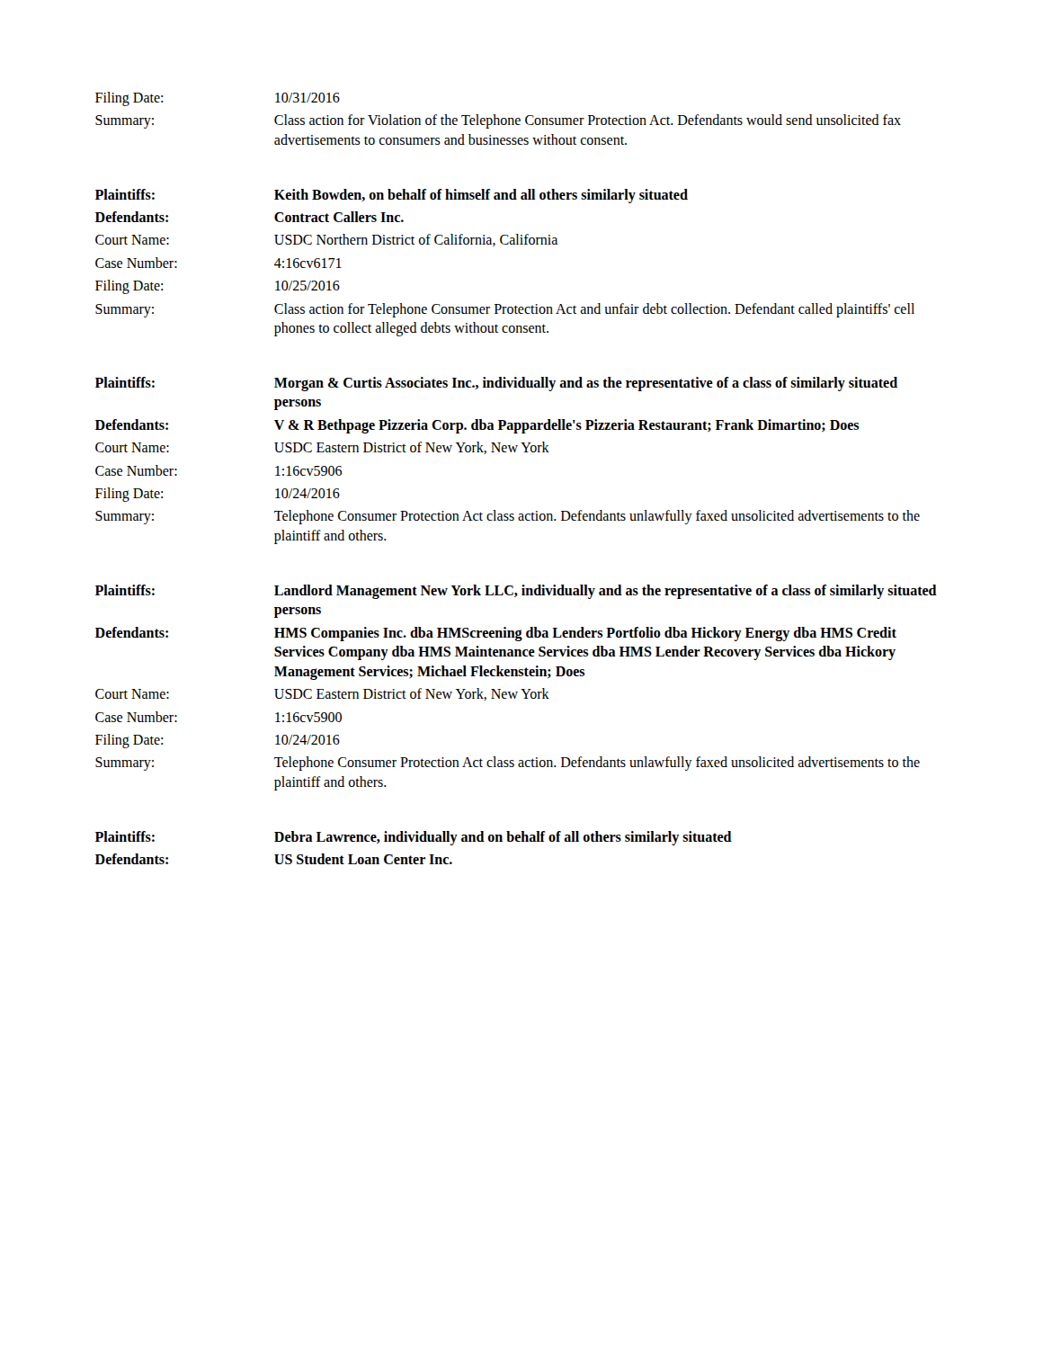| Filing Date: | 10/31/2016 |
| Summary: | Class action for Violation of the Telephone Consumer Protection Act. Defendants would send unsolicited fax advertisements to consumers and businesses without consent. |
| Plaintiffs: | Keith Bowden, on behalf of himself and all others similarly situated |
| Defendants: | Contract Callers Inc. |
| Court Name: | USDC Northern District of California, California |
| Case Number: | 4:16cv6171 |
| Filing Date: | 10/25/2016 |
| Summary: | Class action for Telephone Consumer Protection Act and unfair debt collection. Defendant called plaintiffs' cell phones to collect alleged debts without consent. |
| Plaintiffs: | Morgan & Curtis Associates Inc., individually and as the representative of a class of similarly situated persons |
| Defendants: | V & R Bethpage Pizzeria Corp. dba Pappardelle's Pizzeria Restaurant; Frank Dimartino; Does |
| Court Name: | USDC Eastern District of New York, New York |
| Case Number: | 1:16cv5906 |
| Filing Date: | 10/24/2016 |
| Summary: | Telephone Consumer Protection Act class action. Defendants unlawfully faxed unsolicited advertisements to the plaintiff and others. |
| Plaintiffs: | Landlord Management New York LLC, individually and as the representative of a class of similarly situated persons |
| Defendants: | HMS Companies Inc. dba HMScreening dba Lenders Portfolio dba Hickory Energy dba HMS Credit Services Company dba HMS Maintenance Services dba HMS Lender Recovery Services dba Hickory Management Services; Michael Fleckenstein; Does |
| Court Name: | USDC Eastern District of New York, New York |
| Case Number: | 1:16cv5900 |
| Filing Date: | 10/24/2016 |
| Summary: | Telephone Consumer Protection Act class action. Defendants unlawfully faxed unsolicited advertisements to the plaintiff and others. |
| Plaintiffs: | Debra Lawrence, individually and on behalf of all others similarly situated |
| Defendants: | US Student Loan Center Inc. |